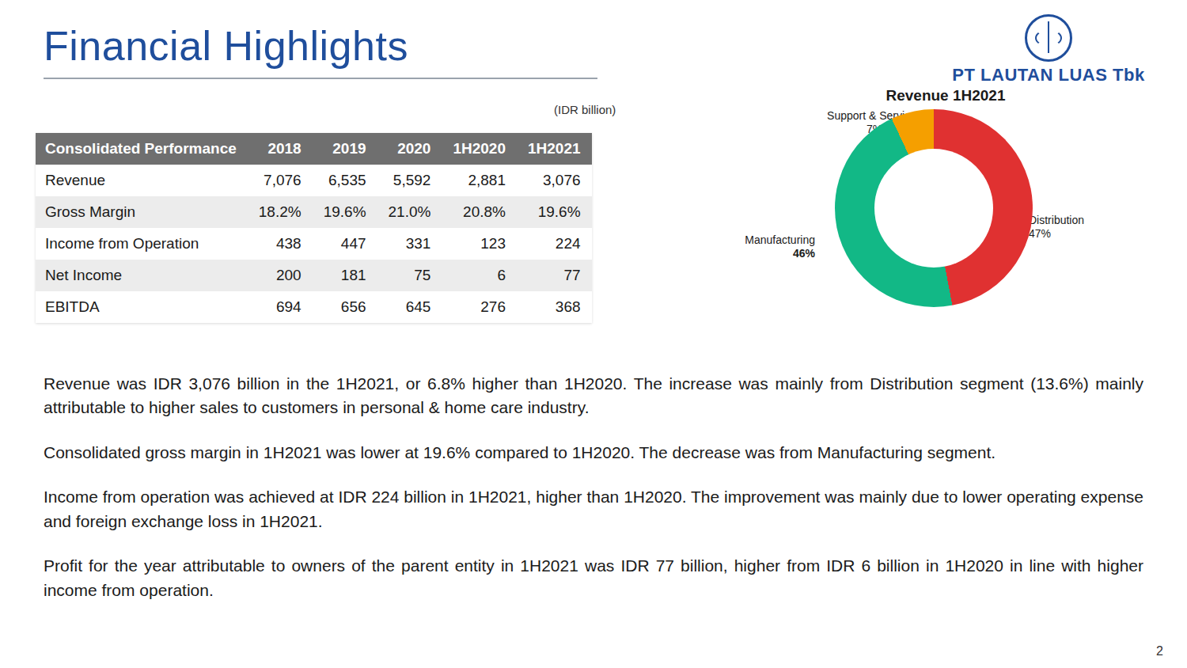Financial Highlights
PT LAUTAN LUAS Tbk
(IDR billion)
| Consolidated Performance | 2018 | 2019 | 2020 | 1H2020 | 1H2021 |
| --- | --- | --- | --- | --- | --- |
| Revenue | 7,076 | 6,535 | 5,592 | 2,881 | 3,076 |
| Gross Margin | 18.2% | 19.6% | 21.0% | 20.8% | 19.6% |
| Income from Operation | 438 | 447 | 331 | 123 | 224 |
| Net Income | 200 | 181 | 75 | 6 | 77 |
| EBITDA | 694 | 656 | 645 | 276 | 368 |
Revenue 1H2021
Support & Services
7%
Distribution
47%
Manufacturing
46%
Revenue was IDR 3,076 billion in the 1H2021, or 6.8% higher than 1H2020. The increase was mainly from Distribution segment (13.6%) mainly attributable to higher sales to customers in personal & home care industry.
Consolidated gross margin in 1H2021 was lower at 19.6% compared to 1H2020. The decrease was from Manufacturing segment.
Income from operation was achieved at IDR 224 billion in 1H2021, higher than 1H2020. The improvement was mainly due to lower operating expense and foreign exchange loss in 1H2021.
Profit for the year attributable to owners of the parent entity in 1H2021 was IDR 77 billion, higher from IDR 6 billion in 1H2020 in line with higher income from operation.
2